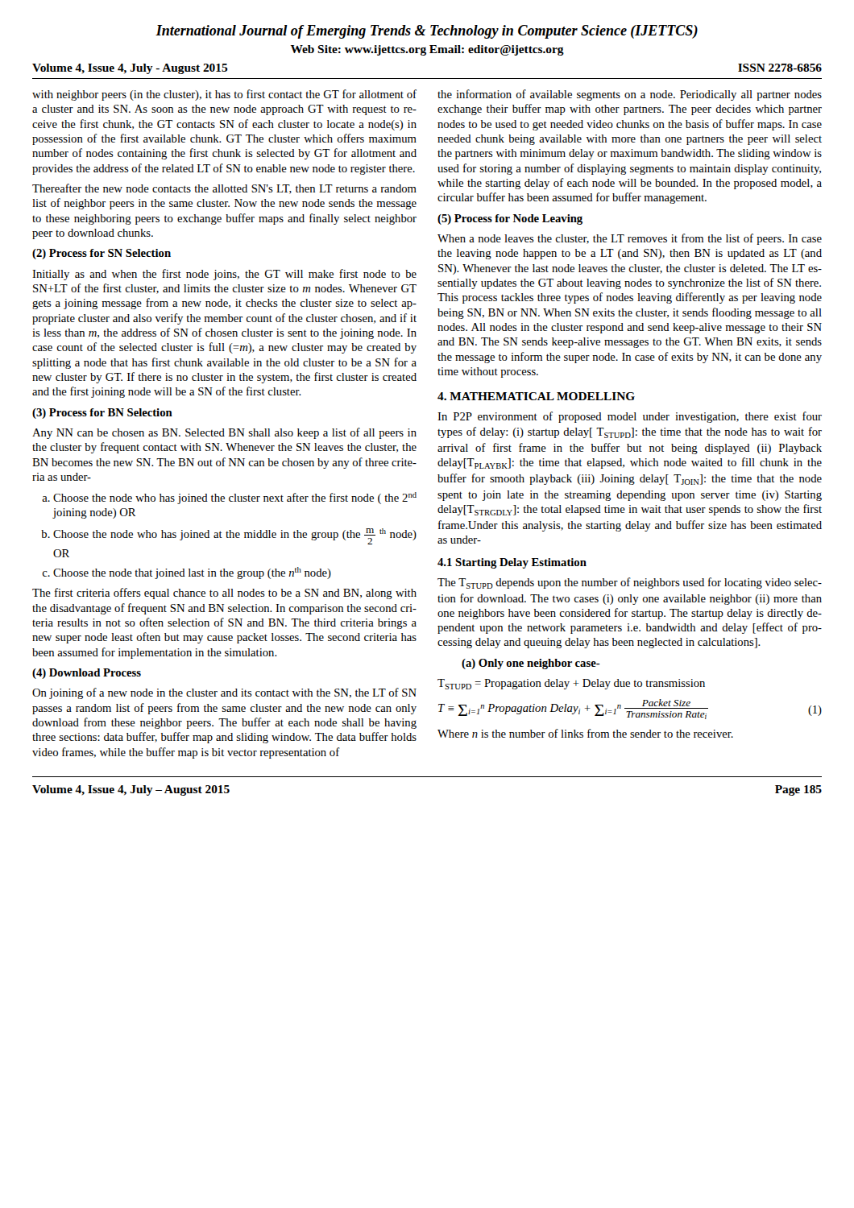International Journal of Emerging Trends & Technology in Computer Science (IJETTCS)
Web Site: www.ijettcs.org Email: editor@ijettcs.org
Volume 4, Issue 4, July - August 2015 ISSN 2278-6856
with neighbor peers (in the cluster), it has to first contact the GT for allotment of a cluster and its SN. As soon as the new node approach GT with request to receive the first chunk, the GT contacts SN of each cluster to locate a node(s) in possession of the first available chunk. GT The cluster which offers maximum number of nodes containing the first chunk is selected by GT for allotment and provides the address of the related LT of SN to enable new node to register there.
Thereafter the new node contacts the allotted SN's LT, then LT returns a random list of neighbor peers in the same cluster. Now the new node sends the message to these neighboring peers to exchange buffer maps and finally select neighbor peer to download chunks.
(2) Process for SN Selection
Initially as and when the first node joins, the GT will make first node to be SN+LT of the first cluster, and limits the cluster size to m nodes. Whenever GT gets a joining message from a new node, it checks the cluster size to select appropriate cluster and also verify the member count of the cluster chosen, and if it is less than m, the address of SN of chosen cluster is sent to the joining node. In case count of the selected cluster is full (=m), a new cluster may be created by splitting a node that has first chunk available in the old cluster to be a SN for a new cluster by GT. If there is no cluster in the system, the first cluster is created and the first joining node will be a SN of the first cluster.
(3) Process for BN Selection
Any NN can be chosen as BN. Selected BN shall also keep a list of all peers in the cluster by frequent contact with SN. Whenever the SN leaves the cluster, the BN becomes the new SN. The BN out of NN can be chosen by any of three criteria as under-
Choose the node who has joined the cluster next after the first node ( the 2nd joining node) OR
Choose the node who has joined at the middle in the group (the m 2 th node) OR
Choose the node that joined last in the group (the nth node)
The first criteria offers equal chance to all nodes to be a SN and BN, along with the disadvantage of frequent SN and BN selection. In comparison the second criteria results in not so often selection of SN and BN. The third criteria brings a new super node least often but may cause packet losses. The second criteria has been assumed for implementation in the simulation.
(4) Download Process
On joining of a new node in the cluster and its contact with the SN, the LT of SN passes a random list of peers from the same cluster and the new node can only download from these neighbor peers. The buffer at each node shall be having three sections: data buffer, buffer map and sliding window. The data buffer holds video frames, while the buffer map is bit vector representation of
the information of available segments on a node. Periodically all partner nodes exchange their buffer map with other partners. The peer decides which partner nodes to be used to get needed video chunks on the basis of buffer maps. In case needed chunk being available with more than one partners the peer will select the partners with minimum delay or maximum bandwidth. The sliding window is used for storing a number of displaying segments to maintain display continuity, while the starting delay of each node will be bounded. In the proposed model, a circular buffer has been assumed for buffer management.
(5) Process for Node Leaving
When a node leaves the cluster, the LT removes it from the list of peers. In case the leaving node happen to be a LT (and SN), then BN is updated as LT (and SN). Whenever the last node leaves the cluster, the cluster is deleted. The LT essentially updates the GT about leaving nodes to synchronize the list of SN there. This process tackles three types of nodes leaving differently as per leaving node being SN, BN or NN. When SN exits the cluster, it sends flooding message to all nodes. All nodes in the cluster respond and send keep-alive message to their SN and BN. The SN sends keep-alive messages to the GT. When BN exits, it sends the message to inform the super node. In case of exits by NN, it can be done any time without process.
4. MATHEMATICAL MODELLING
In P2P environment of proposed model under investigation, there exist four types of delay: (i) startup delay[ TSTUPD]: the time that the node has to wait for arrival of first frame in the buffer but not being displayed (ii) Playback delay[TPLAYBK]: the time that elapsed, which node waited to fill chunk in the buffer for smooth playback (iii) Joining delay[ TJOIN]: the time that the node spent to join late in the streaming depending upon server time (iv) Starting delay[TSTRGDLY]: the total elapsed time in wait that user spends to show the first frame.Under this analysis, the starting delay and buffer size has been estimated as under-
4.1 Starting Delay Estimation
The TSTUPD depends upon the number of neighbors used for locating video selection for download. The two cases (i) only one available neighbor (ii) more than one neighbors have been considered for startup. The startup delay is directly dependent upon the network parameters i.e. bandwidth and delay [effect of processing delay and queuing delay has been neglected in calculations].
(a) Only one neighbor case-
TSTUPD = Propagation delay + Delay due to transmission
T ≡ Σi=1n Propagation Delayi + Σi=1n Packet Size Transmission Ratei (1)
Where n is the number of links from the sender to the receiver.
Volume 4, Issue 4, July – August 2015 Page 185